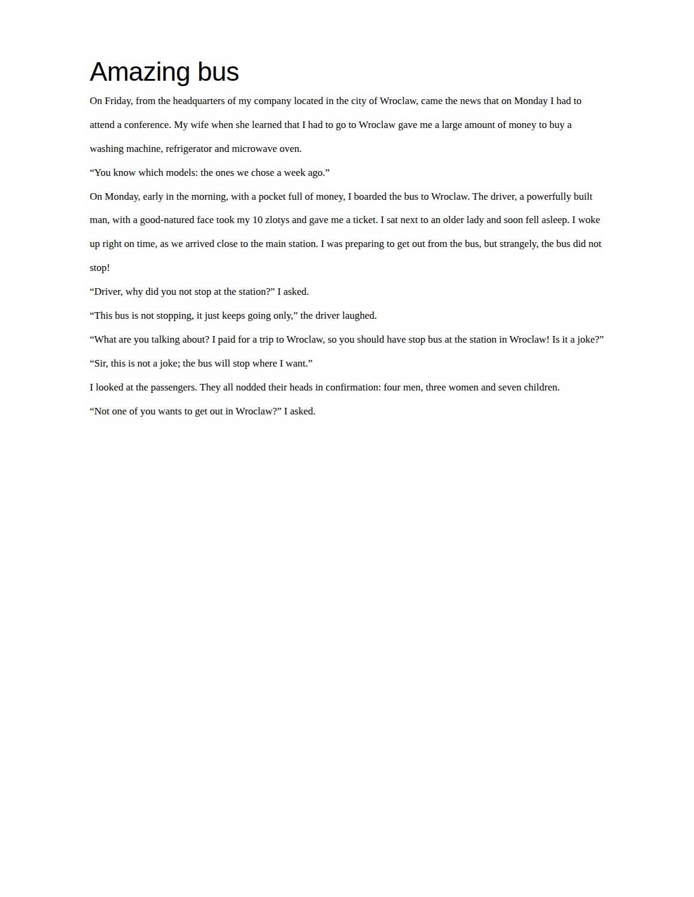Amazing bus
On Friday, from the headquarters of my company located in the city of Wroclaw, came the news that on Monday I had to attend a conference. My wife when she learned that I had to go to Wroclaw gave me a large amount of money to buy a washing machine, refrigerator and microwave oven.
“You know which models: the ones we chose a week ago.”
On Monday, early in the morning, with a pocket full of money, I boarded the bus to Wroclaw. The driver, a powerfully built man, with a good-natured face took my 10 zlotys and gave me a ticket. I sat next to an older lady and soon fell asleep. I woke up right on time, as we arrived close to the main station. I was preparing to get out from the bus, but strangely, the bus did not stop!
“Driver, why did you not stop at the station?” I asked.
“This bus is not stopping, it just keeps going only,” the driver laughed.
“What are you talking about? I paid for a trip to Wroclaw, so you should have stop bus at the station in Wroclaw! Is it a joke?”
“Sir, this is not a joke; the bus will stop where I want.”
I looked at the passengers. They all nodded their heads in confirmation: four men, three women and seven children.
“Not one of you wants to get out in Wroclaw?” I asked.